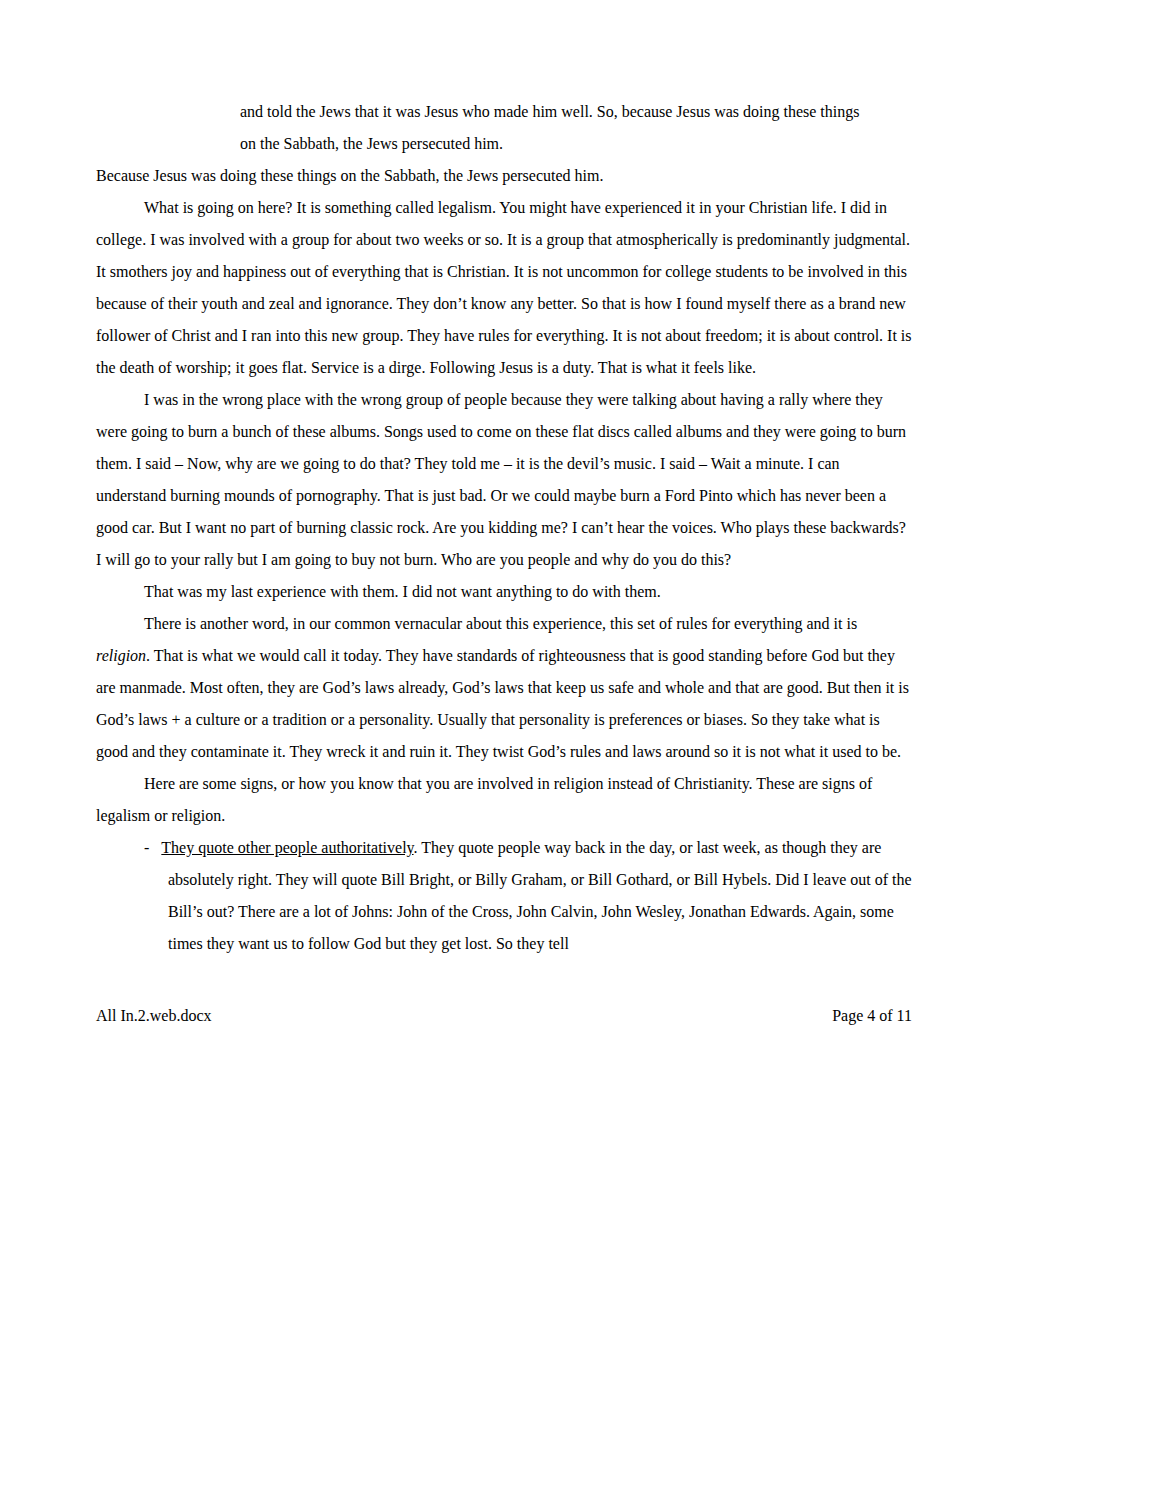and told the Jews that it was Jesus who made him well. So, because Jesus was doing these things on the Sabbath, the Jews persecuted him.
Because Jesus was doing these things on the Sabbath, the Jews persecuted him.
What is going on here? It is something called legalism. You might have experienced it in your Christian life. I did in college. I was involved with a group for about two weeks or so. It is a group that atmospherically is predominantly judgmental. It smothers joy and happiness out of everything that is Christian. It is not uncommon for college students to be involved in this because of their youth and zeal and ignorance. They don’t know any better. So that is how I found myself there as a brand new follower of Christ and I ran into this new group. They have rules for everything. It is not about freedom; it is about control. It is the death of worship; it goes flat. Service is a dirge. Following Jesus is a duty. That is what it feels like.
I was in the wrong place with the wrong group of people because they were talking about having a rally where they were going to burn a bunch of these albums. Songs used to come on these flat discs called albums and they were going to burn them. I said – Now, why are we going to do that? They told me – it is the devil’s music. I said – Wait a minute. I can understand burning mounds of pornography. That is just bad. Or we could maybe burn a Ford Pinto which has never been a good car. But I want no part of burning classic rock. Are you kidding me? I can’t hear the voices. Who plays these backwards? I will go to your rally but I am going to buy not burn. Who are you people and why do you do this?
That was my last experience with them. I did not want anything to do with them.
There is another word, in our common vernacular about this experience, this set of rules for everything and it is religion. That is what we would call it today. They have standards of righteousness that is good standing before God but they are manmade. Most often, they are God’s laws already, God’s laws that keep us safe and whole and that are good. But then it is God’s laws + a culture or a tradition or a personality. Usually that personality is preferences or biases. So they take what is good and they contaminate it. They wreck it and ruin it. They twist God’s rules and laws around so it is not what it used to be.
Here are some signs, or how you know that you are involved in religion instead of Christianity. These are signs of legalism or religion.
- They quote other people authoritatively. They quote people way back in the day, or last week, as though they are absolutely right. They will quote Bill Bright, or Billy Graham, or Bill Gothard, or Bill Hybels. Did I leave out of the Bill’s out? There are a lot of Johns: John of the Cross, John Calvin, John Wesley, Jonathan Edwards. Again, some times they want us to follow God but they get lost. So they tell
All In.2.web.docx Page 4 of 11